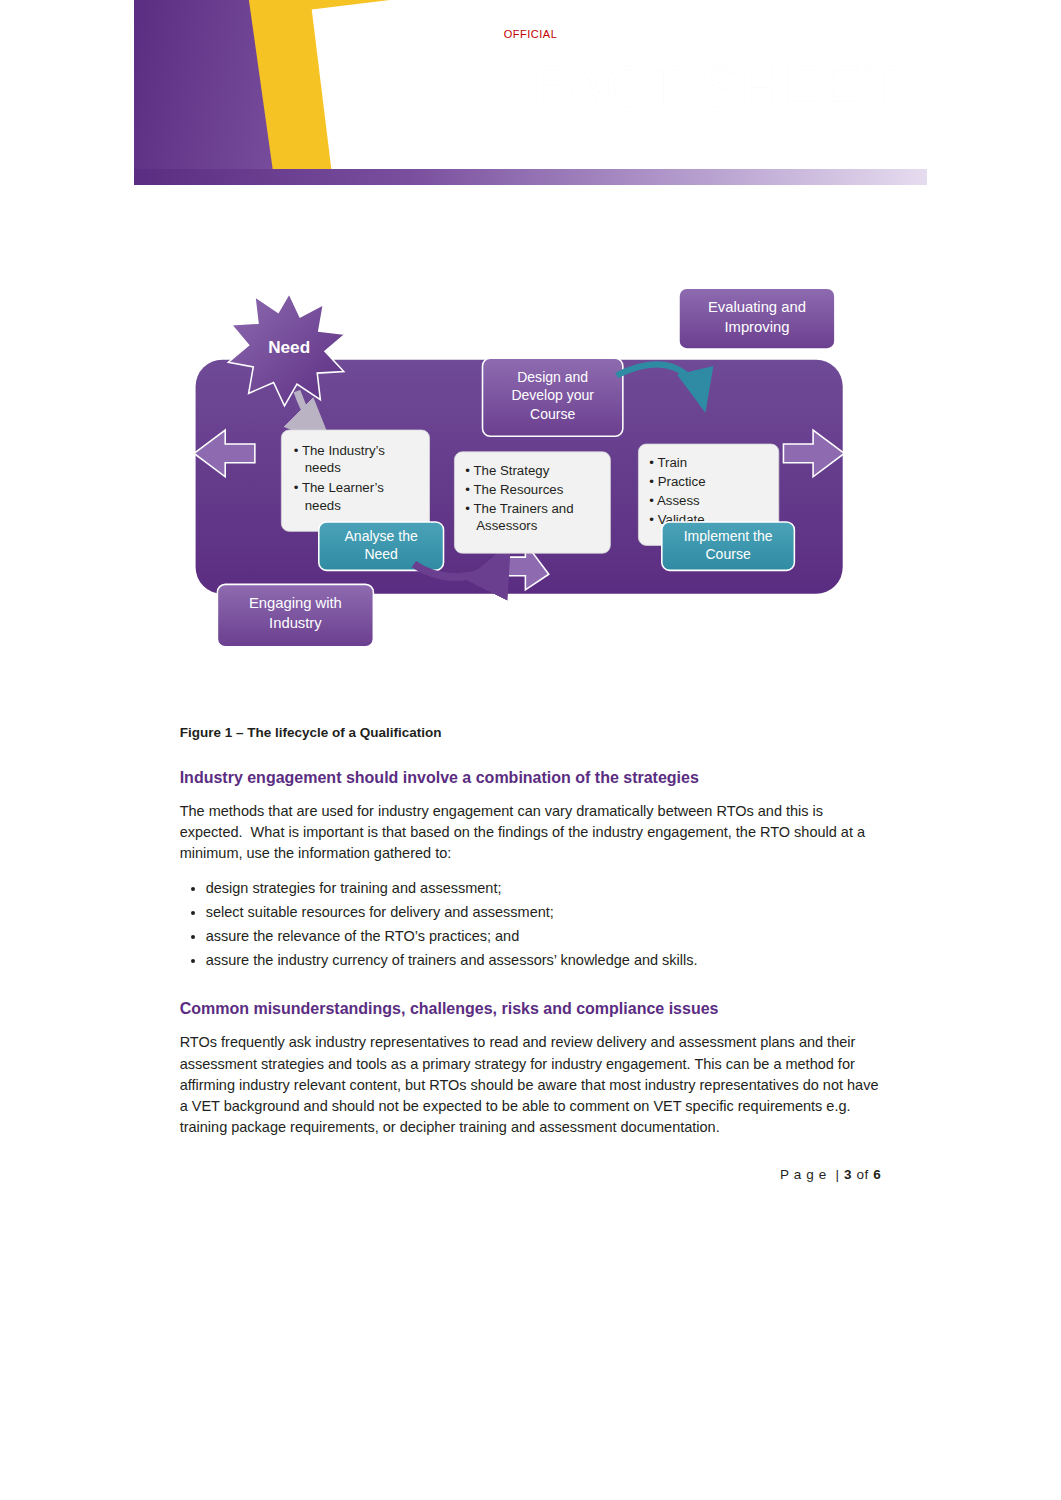OFFICIAL
FACT SHEET
Need • The Industry’s needs • The Learner’s needs Analyse the Need • The Strategy • The Resources • The Trainers and Assessors Design and Develop your Course • Train • Practice • Assess • Validate Implement the Course Evaluating and Improving Engaging with Industry
Figure 1 – The lifecycle of a Qualification
Industry engagement should involve a combination of the strategies
The methods that are used for industry engagement can vary dramatically between RTOs and this is expected. What is important is that based on the findings of the industry engagement, the RTO should at a minimum, use the information gathered to:
design strategies for training and assessment;
select suitable resources for delivery and assessment;
assure the relevance of the RTO’s practices; and
assure the industry currency of trainers and assessors’ knowledge and skills.
Common misunderstandings, challenges, risks and compliance issues
RTOs frequently ask industry representatives to read and review delivery and assessment plans and their assessment strategies and tools as a primary strategy for industry engagement. This can be a method for affirming industry relevant content, but RTOs should be aware that most industry representatives do not have a VET background and should not be expected to be able to comment on VET specific requirements e.g. training package requirements, or decipher training and assessment documentation.
P a g e | 3 of 6